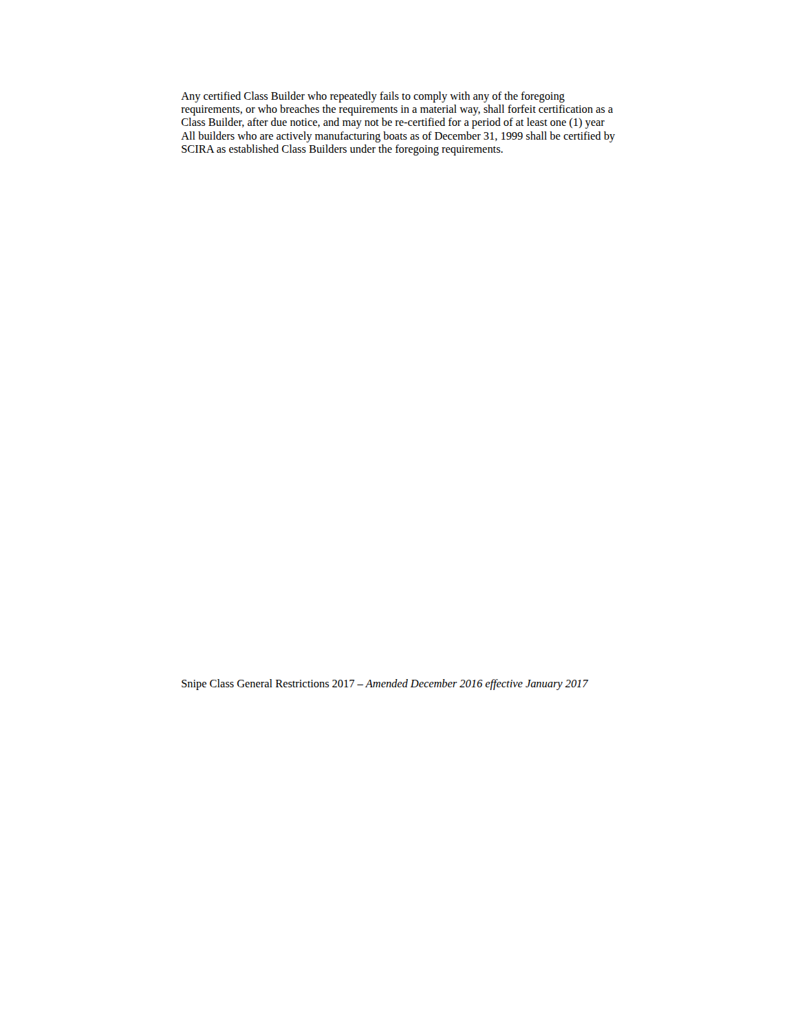Any certified Class Builder who repeatedly fails to comply with any of the foregoing requirements, or who breaches the requirements in a material way, shall forfeit certification as a Class Builder, after due notice, and may not be re-certified for a period of at least one (1) year
All builders who are actively manufacturing boats as of December 31, 1999 shall be certified by SCIRA as established Class Builders under the foregoing requirements.
Snipe Class General Restrictions 2017 – Amended December 2016 effective January 2017